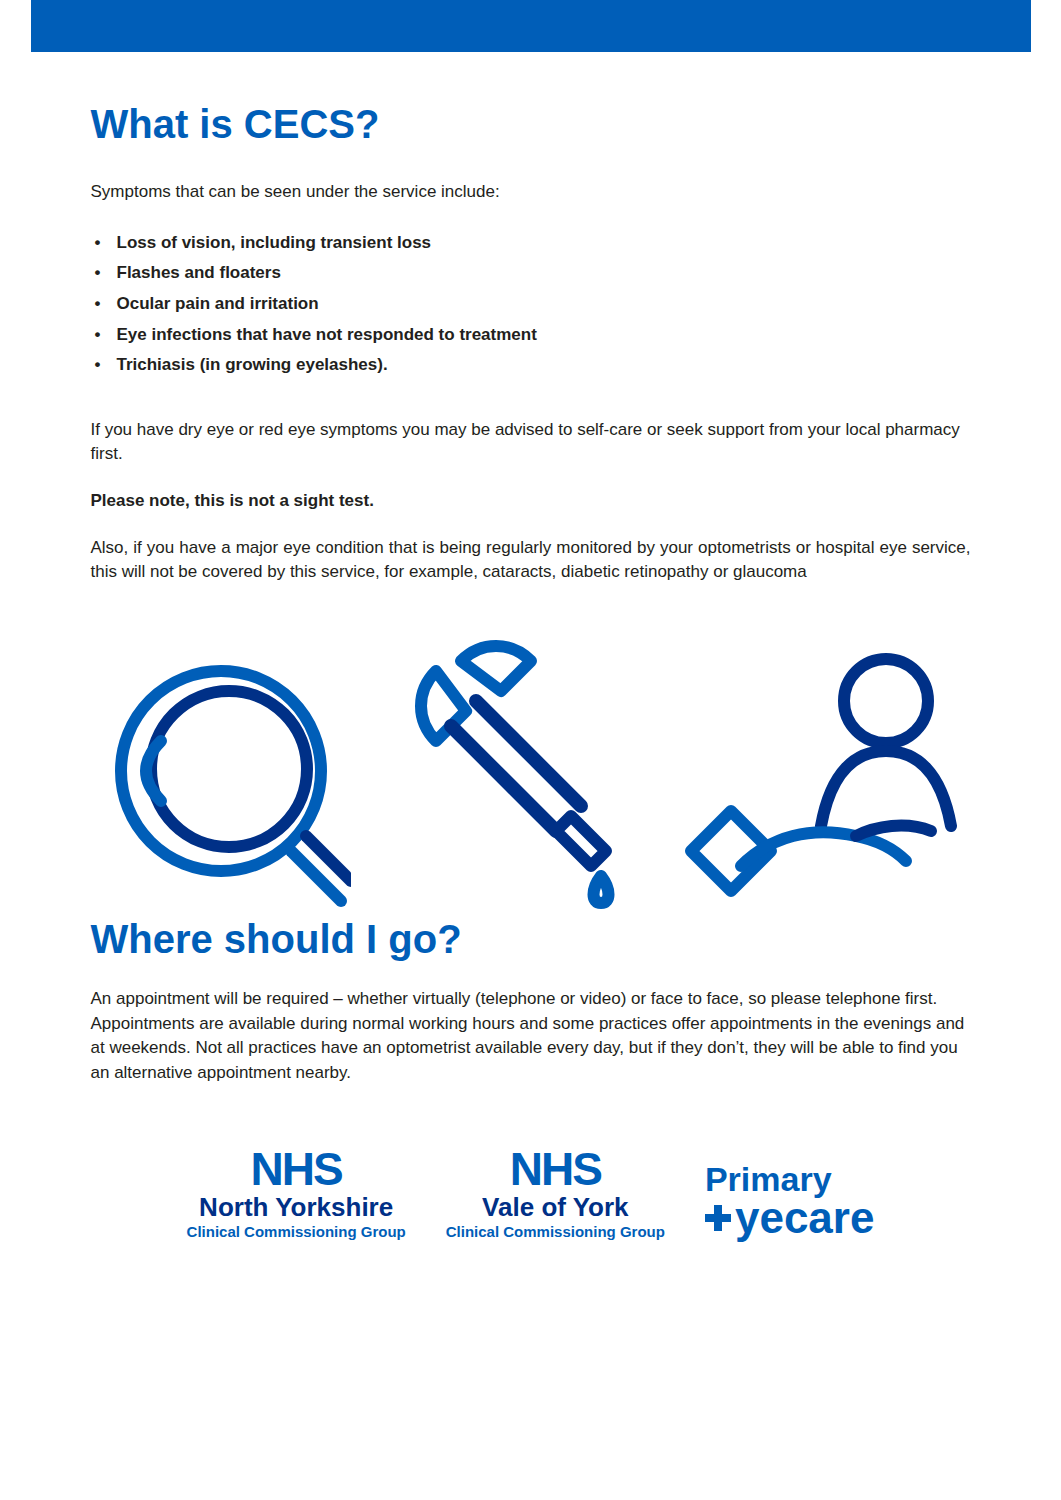What is CECS?
Symptoms that can be seen under the service include:
Loss of vision, including transient loss
Flashes and floaters
Ocular pain and irritation
Eye infections that have not responded to treatment
Trichiasis (in growing eyelashes).
If you have dry eye or red eye symptoms you may be advised to self-care or seek support from your local pharmacy first.
Please note, this is not a sight test.
Also, if you have a major eye condition that is being regularly monitored by your optometrists or hospital eye service, this will not be covered by this service, for example, cataracts, diabetic retinopathy or glaucoma
Where should I go?
An appointment will be required – whether virtually (telephone or video) or face to face, so please telephone first. Appointments are available during normal working hours and some practices offer appointments in the evenings and at weekends. Not all practices have an optometrist available every day, but if they don’t, they will be able to find you an alternative appointment nearby.
NHS
North Yorkshire
Clinical Commissioning Group
NHS
Vale of York
Clinical Commissioning Group
Primary
yecare